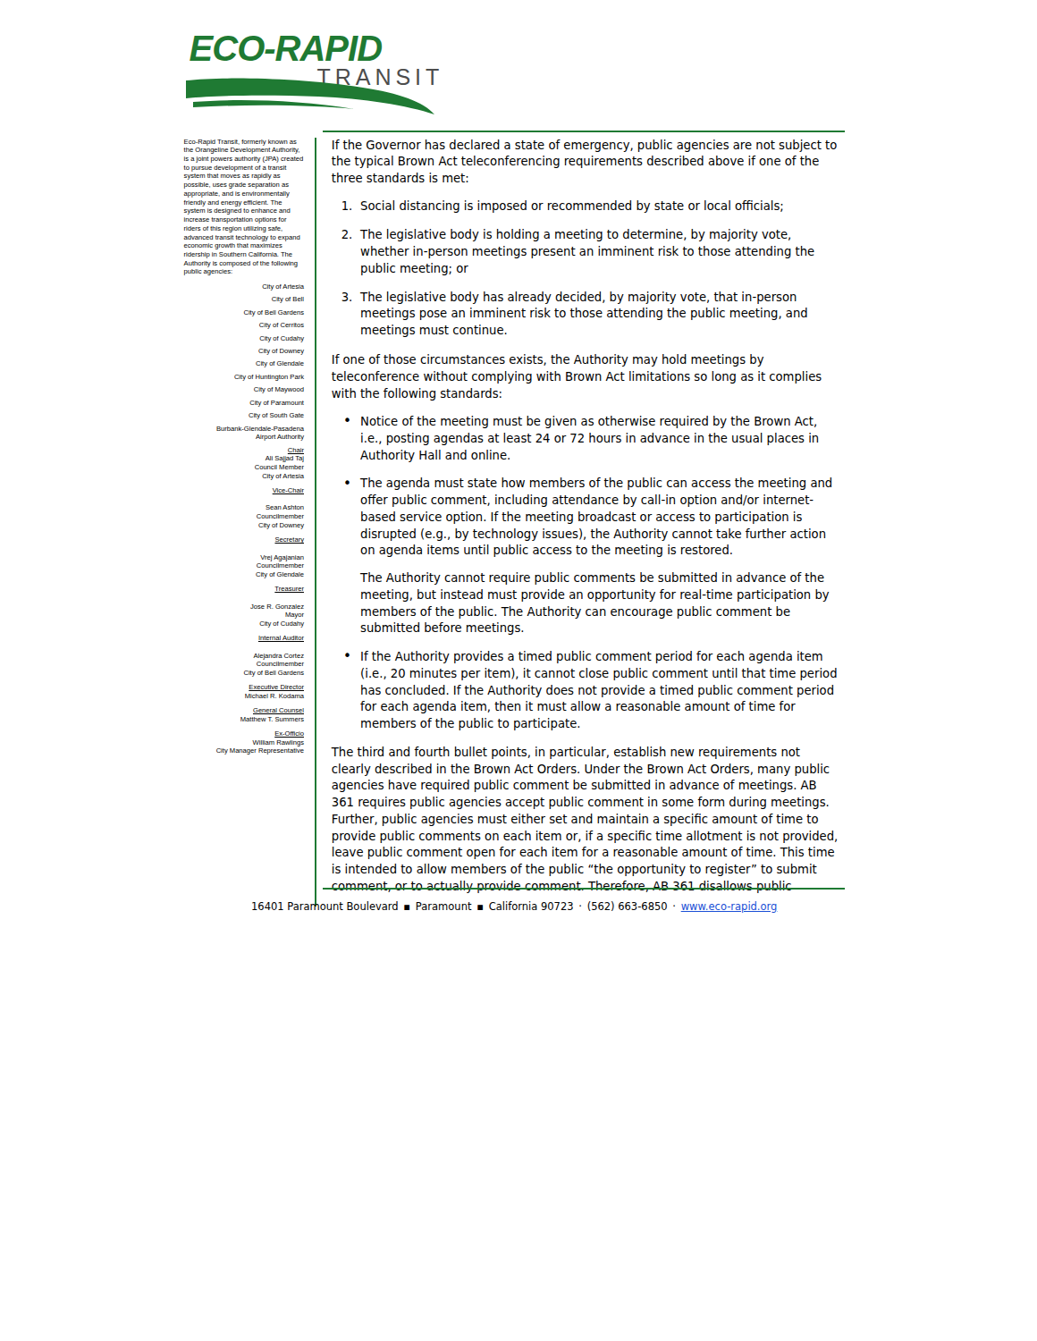ECO-RAPID
TRANSIT
Eco-Rapid Transit, formerly known as the Orangeline Development Authority, is a joint powers authority (JPA) created to pursue development of a transit system that moves as rapidly as possible, uses grade separation as appropriate, and is environmentally friendly and energy efficient. The system is designed to enhance and increase transportation options for riders of this region utilizing safe, advanced transit technology to expand economic growth that maximizes ridership in Southern California. The Authority is composed of the following public agencies:
City of Artesia
City of Bell
City of Bell Gardens
City of Cerritos
City of Cudahy
City of Downey
City of Glendale
City of Huntington Park
City of Maywood
City of Paramount
City of South Gate
Burbank-Glendale-Pasadena
Airport Authority
Chair
Ali Sajjad Taj
Council Member
City of Artesia
Vice-Chair
Sean Ashton
Councilmember
City of Downey
Secretary
Vrej Agajanian
Councilmember
City of Glendale
Treasurer
Jose R. Gonzalez
Mayor
City of Cudahy
Internal Auditor
Alejandra Cortez
Councilmember
City of Bell Gardens
Executive Director
Michael R. Kodama
General Counsel
Matthew T. Summers
Ex-Officio
William Rawlings
City Manager Representative
If the Governor has declared a state of emergency, public agencies are not subject to the typical Brown Act teleconferencing requirements described above if one of the three standards is met:
Social distancing is imposed or recommended by state or local officials;
The legislative body is holding a meeting to determine, by majority vote, whether in-person meetings present an imminent risk to those attending the public meeting; or
The legislative body has already decided, by majority vote, that in-person meetings pose an imminent risk to those attending the public meeting, and meetings must continue.
If one of those circumstances exists, the Authority may hold meetings by teleconference without complying with Brown Act limitations so long as it complies with the following standards:
Notice of the meeting must be given as otherwise required by the Brown Act, i.e., posting agendas at least 24 or 72 hours in advance in the usual places in Authority Hall and online.
The agenda must state how members of the public can access the meeting and offer public comment, including attendance by call-in option and/or internet-based service option. If the meeting broadcast or access to participation is disrupted (e.g., by technology issues), the Authority cannot take further action on agenda items until public access to the meeting is restored.
The Authority cannot require public comments be submitted in advance of the meeting, but instead must provide an opportunity for real-time participation by members of the public. The Authority can encourage public comment be submitted before meetings.
If the Authority provides a timed public comment period for each agenda item (i.e., 20 minutes per item), it cannot close public comment until that time period has concluded. If the Authority does not provide a timed public comment period for each agenda item, then it must allow a reasonable amount of time for members of the public to participate.
The third and fourth bullet points, in particular, establish new requirements not clearly described in the Brown Act Orders. Under the Brown Act Orders, many public agencies have required public comment be submitted in advance of meetings. AB 361 requires public agencies accept public comment in some form during meetings. Further, public agencies must either set and maintain a specific amount of time to provide public comments on each item or, if a specific time allotment is not provided, leave public comment open for each item for a reasonable amount of time. This time is intended to allow members of the public “the opportunity to register” to submit comment, or to actually provide comment. Therefore, AB 361 disallows public
16401 Paramount Boulevard ▪ Paramount ▪ California 90723 · (562) 663-6850 · www.eco-rapid.org